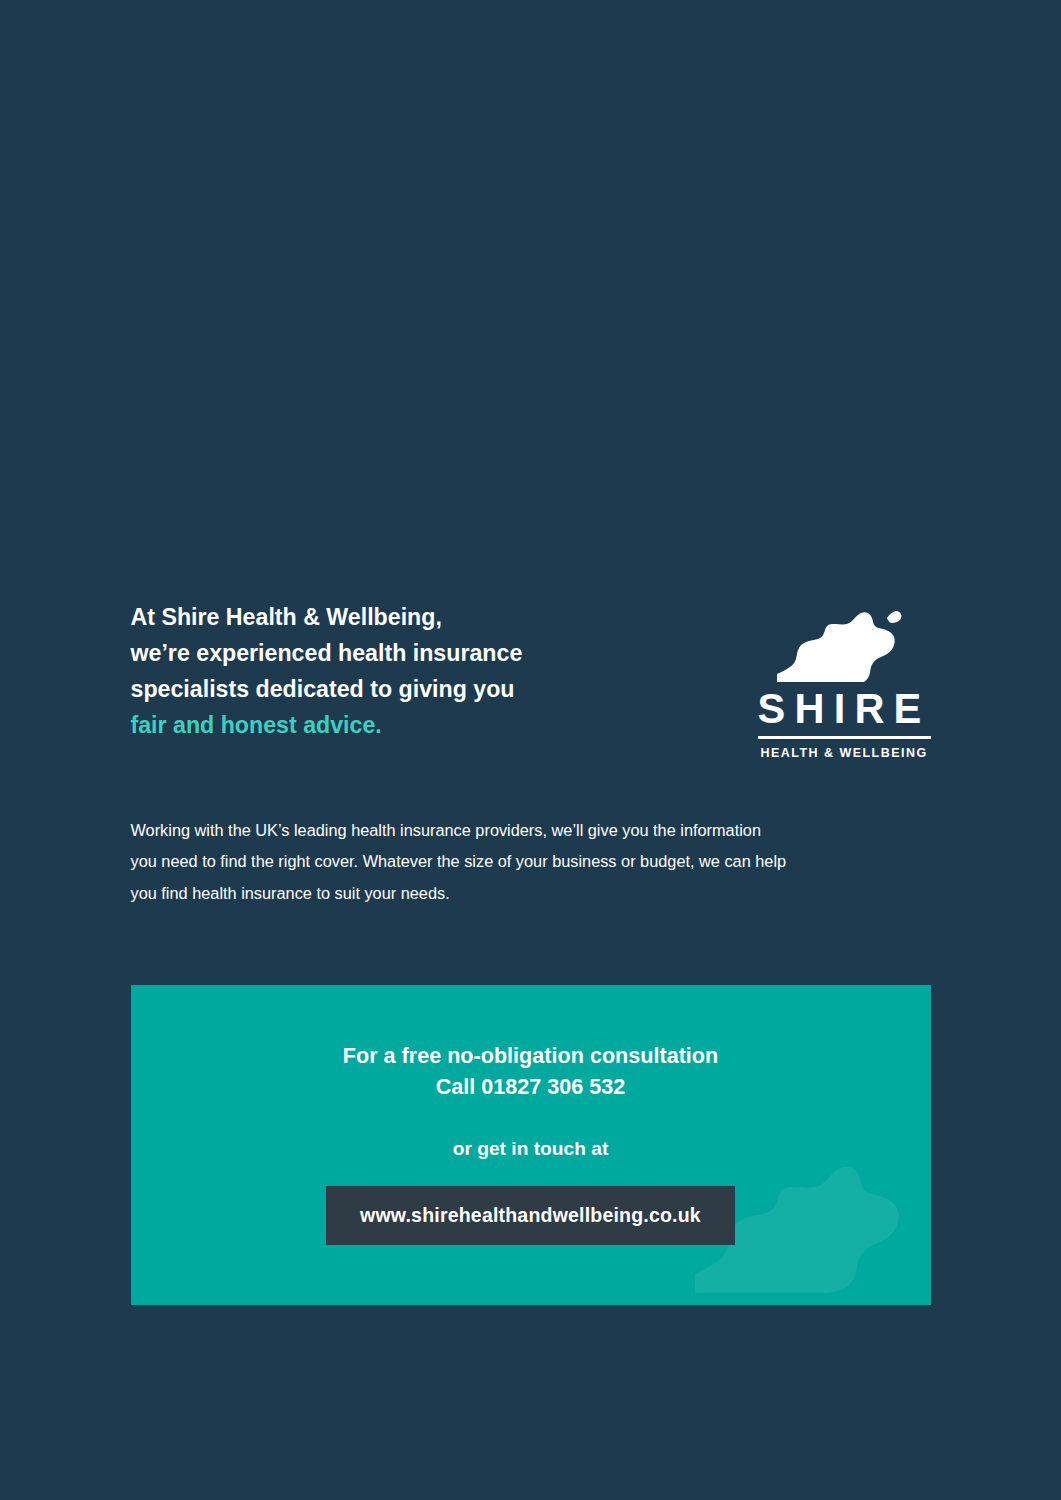At Shire Health & Wellbeing,
we’re experienced health insurance
specialists dedicated to giving you
fair and honest advice.
SHIRE
HEALTH & WELLBEING
Working with the UK’s leading health insurance providers, we’ll give you the information you need to find the right cover. Whatever the size of your business or budget, we can help you find health insurance to suit your needs.
For a free no-obligation consultation
Call 01827 306 532
or get in touch at
www.shirehealthandwellbeing.co.uk